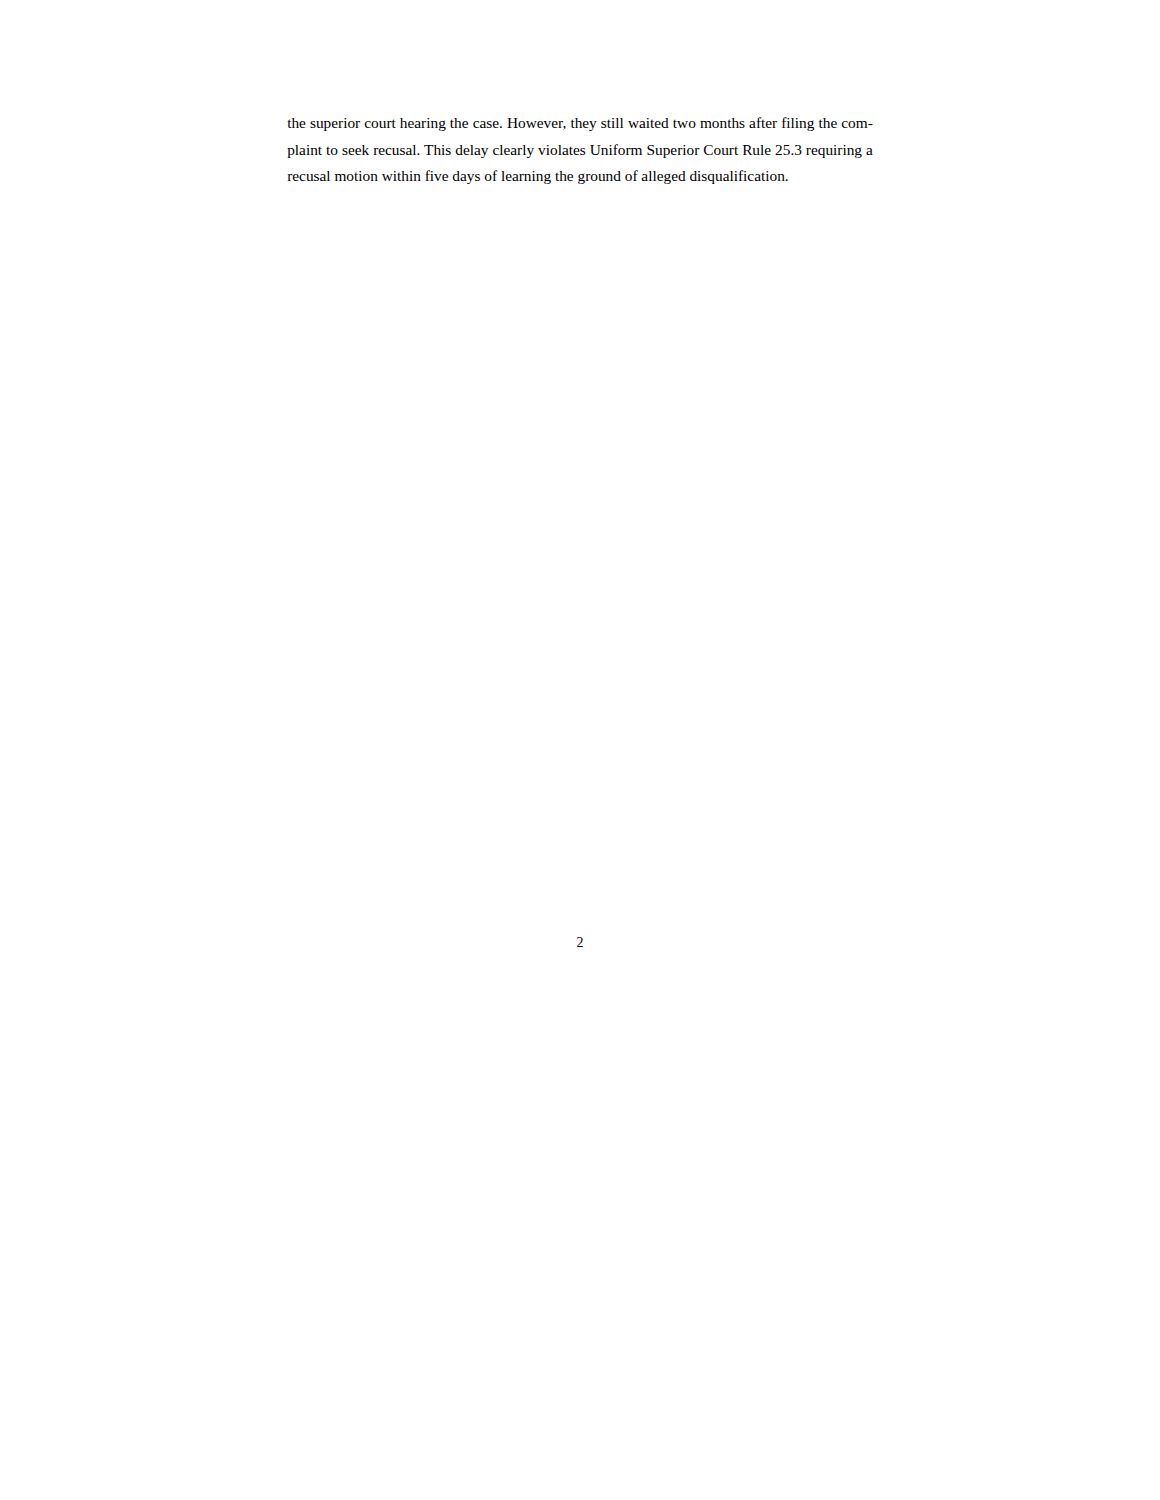the superior court hearing the case. However, they still waited two months after filing the complaint to seek recusal. This delay clearly violates Uniform Superior Court Rule 25.3 requiring a recusal motion within five days of learning the ground of alleged disqualification.
2